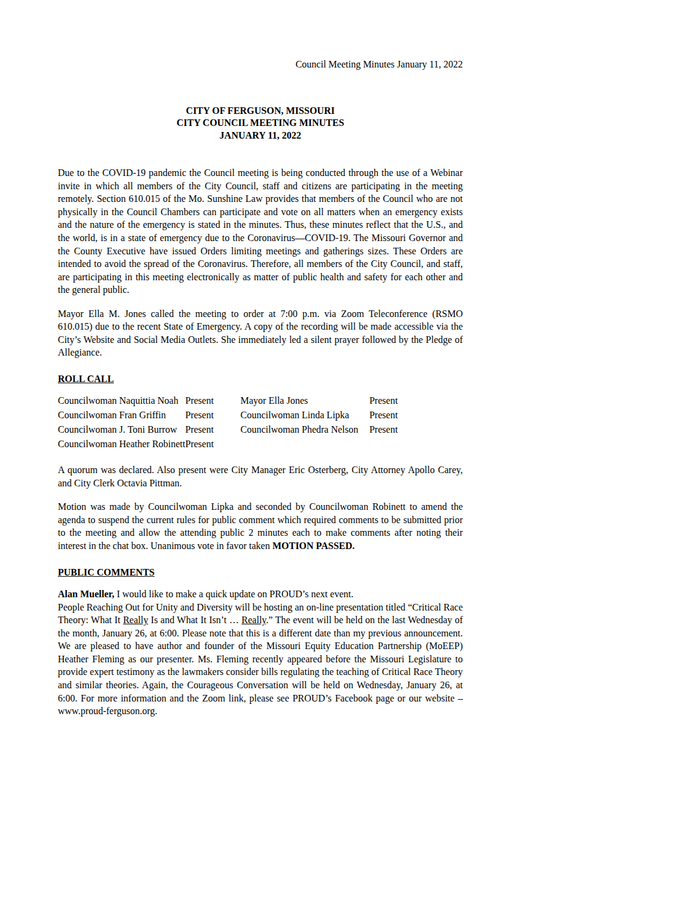Council Meeting Minutes January 11, 2022
CITY OF FERGUSON, MISSOURI
CITY COUNCIL MEETING MINUTES
JANUARY 11, 2022
Due to the COVID-19 pandemic the Council meeting is being conducted through the use of a Webinar invite in which all members of the City Council, staff and citizens are participating in the meeting remotely. Section 610.015 of the Mo. Sunshine Law provides that members of the Council who are not physically in the Council Chambers can participate and vote on all matters when an emergency exists and the nature of the emergency is stated in the minutes. Thus, these minutes reflect that the U.S., and the world, is in a state of emergency due to the Coronavirus—COVID-19. The Missouri Governor and the County Executive have issued Orders limiting meetings and gatherings sizes. These Orders are intended to avoid the spread of the Coronavirus. Therefore, all members of the City Council, and staff, are participating in this meeting electronically as matter of public health and safety for each other and the general public.
Mayor Ella M. Jones called the meeting to order at 7:00 p.m. via Zoom Teleconference (RSMO 610.015) due to the recent State of Emergency. A copy of the recording will be made accessible via the City’s Website and Social Media Outlets. She immediately led a silent prayer followed by the Pledge of Allegiance.
ROLL CALL
| Councilwoman Naquittia Noah | Present | Mayor Ella Jones | Present |
| Councilwoman Fran Griffin | Present | Councilwoman Linda Lipka | Present |
| Councilwoman J. Toni Burrow | Present | Councilwoman Phedra Nelson | Present |
| Councilwoman Heather Robinett | Present | | |
A quorum was declared. Also present were City Manager Eric Osterberg, City Attorney Apollo Carey, and City Clerk Octavia Pittman.
Motion was made by Councilwoman Lipka and seconded by Councilwoman Robinett to amend the agenda to suspend the current rules for public comment which required comments to be submitted prior to the meeting and allow the attending public 2 minutes each to make comments after noting their interest in the chat box. Unanimous vote in favor taken MOTION PASSED.
PUBLIC COMMENTS
Alan Mueller, I would like to make a quick update on PROUD’s next event.
People Reaching Out for Unity and Diversity will be hosting an on-line presentation titled “Critical Race Theory: What It Really Is and What It Isn’t … Really.” The event will be held on the last Wednesday of the month, January 26, at 6:00. Please note that this is a different date than my previous announcement. We are pleased to have author and founder of the Missouri Equity Education Partnership (MoEEP) Heather Fleming as our presenter. Ms. Fleming recently appeared before the Missouri Legislature to provide expert testimony as the lawmakers consider bills regulating the teaching of Critical Race Theory and similar theories. Again, the Courageous Conversation will be held on Wednesday, January 26, at 6:00. For more information and the Zoom link, please see PROUD’s Facebook page or our website – www.proud-ferguson.org.